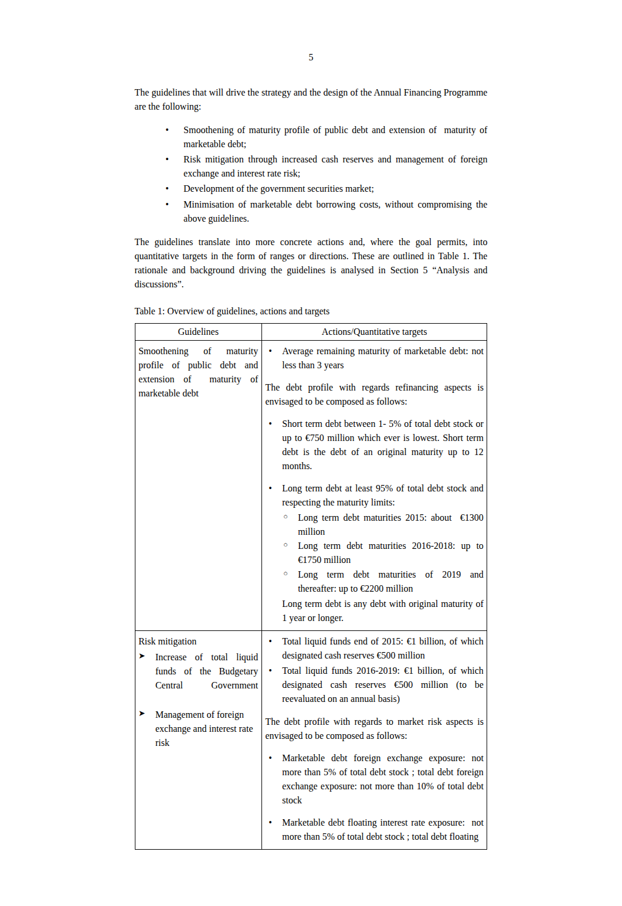5
The guidelines that will drive the strategy and the design of the Annual Financing Programme are the following:
Smoothening of maturity profile of public debt and extension of maturity of marketable debt;
Risk mitigation through increased cash reserves and management of foreign exchange and interest rate risk;
Development of the government securities market;
Minimisation of marketable debt borrowing costs, without compromising the above guidelines.
The guidelines translate into more concrete actions and, where the goal permits, into quantitative targets in the form of ranges or directions. These are outlined in Table 1. The rationale and background driving the guidelines is analysed in Section 5 “Analysis and discussions”.
Table 1: Overview of guidelines, actions and targets
| Guidelines | Actions/Quantitative targets |
| --- | --- |
| Smoothening of maturity profile of public debt and extension of maturity of marketable debt | Average remaining maturity of marketable debt: not less than 3 years The debt profile with regards refinancing aspects is envisaged to be composed as follows: Short term debt between 1- 5% of total debt stock or up to €750 million which ever is lowest. Short term debt is the debt of an original maturity up to 12 months. Long term debt at least 95% of total debt stock and respecting the maturity limits: Long term debt maturities 2015: about €1300 million Long term debt maturities 2016-2018: up to €1750 million Long term debt maturities of 2019 and thereafter: up to €2200 million Long term debt is any debt with original maturity of 1 year or longer. |
| Risk mitigation Increase of total liquid funds of the Budgetary Central Government Management of foreign exchange and interest rate risk | Total liquid funds end of 2015: €1 billion, of which designated cash reserves €500 million Total liquid funds 2016-2019: €1 billion, of which designated cash reserves €500 million (to be reevaluated on an annual basis) The debt profile with regards to market risk aspects is envisaged to be composed as follows: Marketable debt foreign exchange exposure: not more than 5% of total debt stock ; total debt foreign exchange exposure: not more than 10% of total debt stock Marketable debt floating interest rate exposure: not more than 5% of total debt stock ; total debt floating |